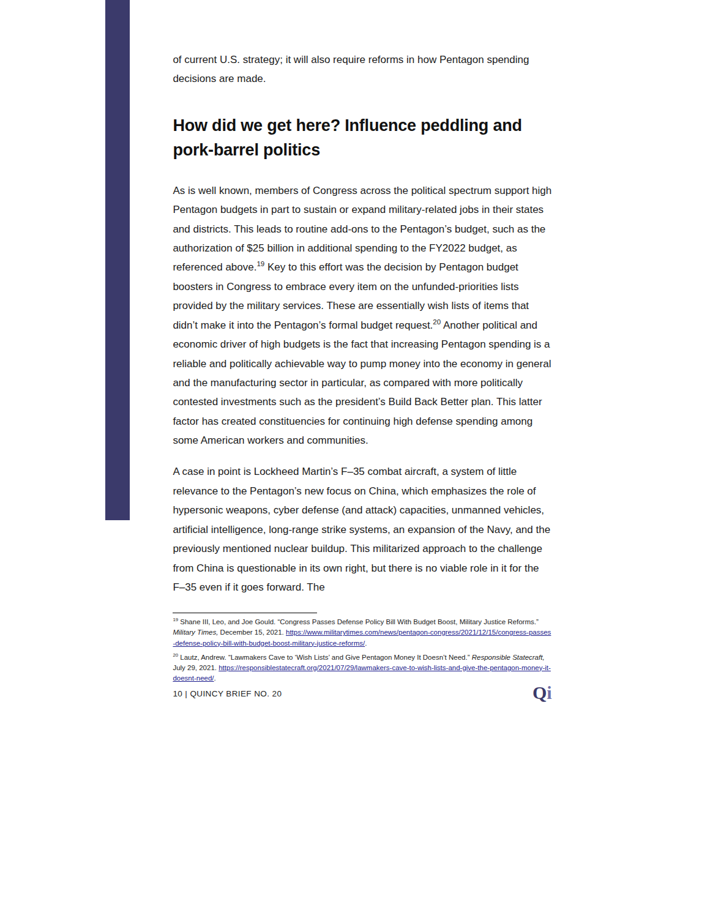of current U.S. strategy; it will also require reforms in how Pentagon spending decisions are made.
How did we get here? Influence peddling and pork-barrel politics
As is well known, members of Congress across the political spectrum support high Pentagon budgets in part to sustain or expand military-related jobs in their states and districts. This leads to routine add-ons to the Pentagon’s budget, such as the authorization of $25 billion in additional spending to the FY2022 budget, as referenced above.19 Key to this effort was the decision by Pentagon budget boosters in Congress to embrace every item on the unfunded-priorities lists provided by the military services. These are essentially wish lists of items that didn’t make it into the Pentagon’s formal budget request.20 Another political and economic driver of high budgets is the fact that increasing Pentagon spending is a reliable and politically achievable way to pump money into the economy in general and the manufacturing sector in particular, as compared with more politically contested investments such as the president’s Build Back Better plan. This latter factor has created constituencies for continuing high defense spending among some American workers and communities.
A case in point is Lockheed Martin’s F–35 combat aircraft, a system of little relevance to the Pentagon’s new focus on China, which emphasizes the role of hypersonic weapons, cyber defense (and attack) capacities, unmanned vehicles, artificial intelligence, long-range strike systems, an expansion of the Navy, and the previously mentioned nuclear buildup. This militarized approach to the challenge from China is questionable in its own right, but there is no viable role in it for the F–35 even if it goes forward. The
19 Shane III, Leo, and Joe Gould. “Congress Passes Defense Policy Bill With Budget Boost, Military Justice Reforms.” Military Times, December 15, 2021. https://www.militarytimes.com/news/pentagon-congress/2021/12/15/congress-passes-defense-policy-bill-with-budget-boost-military-justice-reforms/.
20 Lautz, Andrew. “Lawmakers Cave to ‘Wish Lists’ and Give Pentagon Money It Doesn’t Need.” Responsible Statecraft, July 29, 2021. https://responsiblestatecraft.org/2021/07/29/lawmakers-cave-to-wish-lists-and-give-the-pentagon-money-it-doesnt-need/.
10 | QUINCY BRIEF NO. 20
Qi